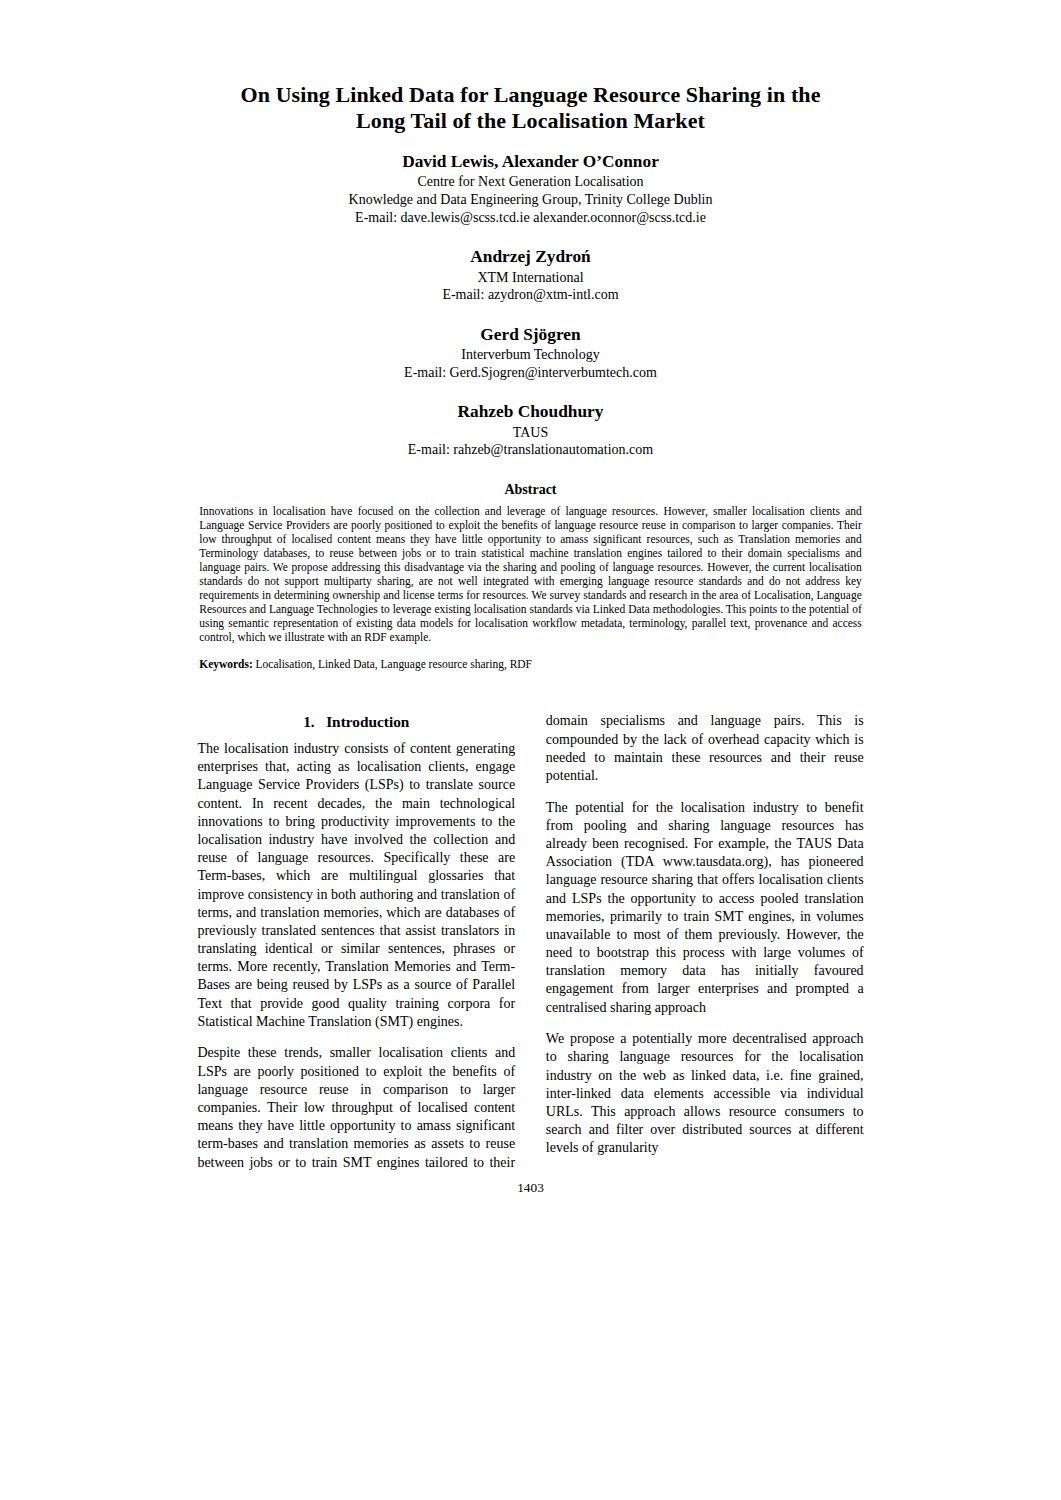On Using Linked Data for Language Resource Sharing in the
Long Tail of the Localisation Market
David Lewis, Alexander O’Connor
Centre for Next Generation Localisation
Knowledge and Data Engineering Group, Trinity College Dublin
E-mail: dave.lewis@scss.tcd.ie alexander.oconnor@scss.tcd.ie
Andrzej Zydroń
XTM International
E-mail: azydron@xtm-intl.com
Gerd Sjögren
Interverbum Technology
E-mail: Gerd.Sjogren@interverbumtech.com
Rahzeb Choudhury
TAUS
E-mail: rahzeb@translationautomation.com
Abstract
Innovations in localisation have focused on the collection and leverage of language resources. However, smaller localisation clients and Language Service Providers are poorly positioned to exploit the benefits of language resource reuse in comparison to larger companies. Their low throughput of localised content means they have little opportunity to amass significant resources, such as Translation memories and Terminology databases, to reuse between jobs or to train statistical machine translation engines tailored to their domain specialisms and language pairs. We propose addressing this disadvantage via the sharing and pooling of language resources. However, the current localisation standards do not support multiparty sharing, are not well integrated with emerging language resource standards and do not address key requirements in determining ownership and license terms for resources. We survey standards and research in the area of Localisation, Language Resources and Language Technologies to leverage existing localisation standards via Linked Data methodologies. This points to the potential of using semantic representation of existing data models for localisation workflow metadata, terminology, parallel text, provenance and access control, which we illustrate with an RDF example.
Keywords: Localisation, Linked Data, Language resource sharing, RDF
1. Introduction
The localisation industry consists of content generating enterprises that, acting as localisation clients, engage Language Service Providers (LSPs) to translate source content. In recent decades, the main technological innovations to bring productivity improvements to the localisation industry have involved the collection and reuse of language resources. Specifically these are Term-bases, which are multilingual glossaries that improve consistency in both authoring and translation of terms, and translation memories, which are databases of previously translated sentences that assist translators in translating identical or similar sentences, phrases or terms. More recently, Translation Memories and Term-Bases are being reused by LSPs as a source of Parallel Text that provide good quality training corpora for Statistical Machine Translation (SMT) engines.
Despite these trends, smaller localisation clients and LSPs are poorly positioned to exploit the benefits of language resource reuse in comparison to larger companies. Their low throughput of localised content means they have little opportunity to amass significant term-bases and translation memories as assets to reuse between jobs or to train SMT engines tailored to their domain specialisms and language pairs. This is compounded by the lack of overhead capacity which is needed to maintain these resources and their reuse potential.
The potential for the localisation industry to benefit from pooling and sharing language resources has already been recognised. For example, the TAUS Data Association (TDA www.tausdata.org), has pioneered language resource sharing that offers localisation clients and LSPs the opportunity to access pooled translation memories, primarily to train SMT engines, in volumes unavailable to most of them previously. However, the need to bootstrap this process with large volumes of translation memory data has initially favoured engagement from larger enterprises and prompted a centralised sharing approach
We propose a potentially more decentralised approach to sharing language resources for the localisation industry on the web as linked data, i.e. fine grained, inter-linked data elements accessible via individual URLs. This approach allows resource consumers to search and filter over distributed sources at different levels of granularity
1403